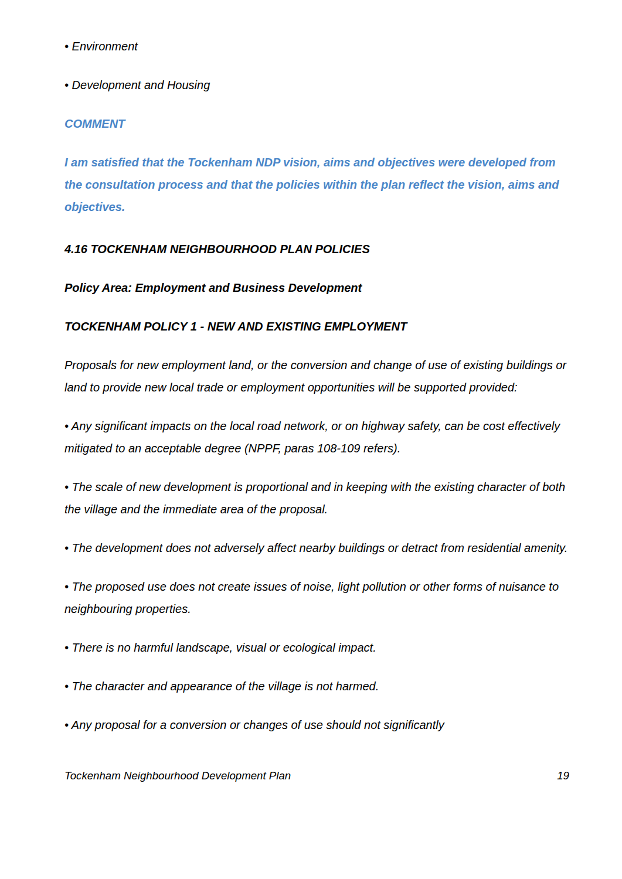• Environment
• Development and Housing
COMMENT
I am satisfied that the Tockenham NDP vision, aims and objectives were developed from the consultation process and that the policies within the plan reflect the vision, aims and objectives.
4.16 TOCKENHAM NEIGHBOURHOOD PLAN POLICIES
Policy Area: Employment and Business Development
TOCKENHAM POLICY 1 - NEW AND EXISTING EMPLOYMENT
Proposals for new employment land, or the conversion and change of use of existing buildings or land to provide new local trade or employment opportunities will be supported provided:
• Any significant impacts on the local road network, or on highway safety, can be cost effectively mitigated to an acceptable degree (NPPF, paras 108-109 refers).
• The scale of new development is proportional and in keeping with the existing character of both the village and the immediate area of the proposal.
• The development does not adversely affect nearby buildings or detract from residential amenity.
• The proposed use does not create issues of noise, light pollution or other forms of nuisance to neighbouring properties.
• There is no harmful landscape, visual or ecological impact.
• The character and appearance of the village is not harmed.
• Any proposal for a conversion or changes of use should not significantly
Tockenham Neighbourhood Development Plan 19